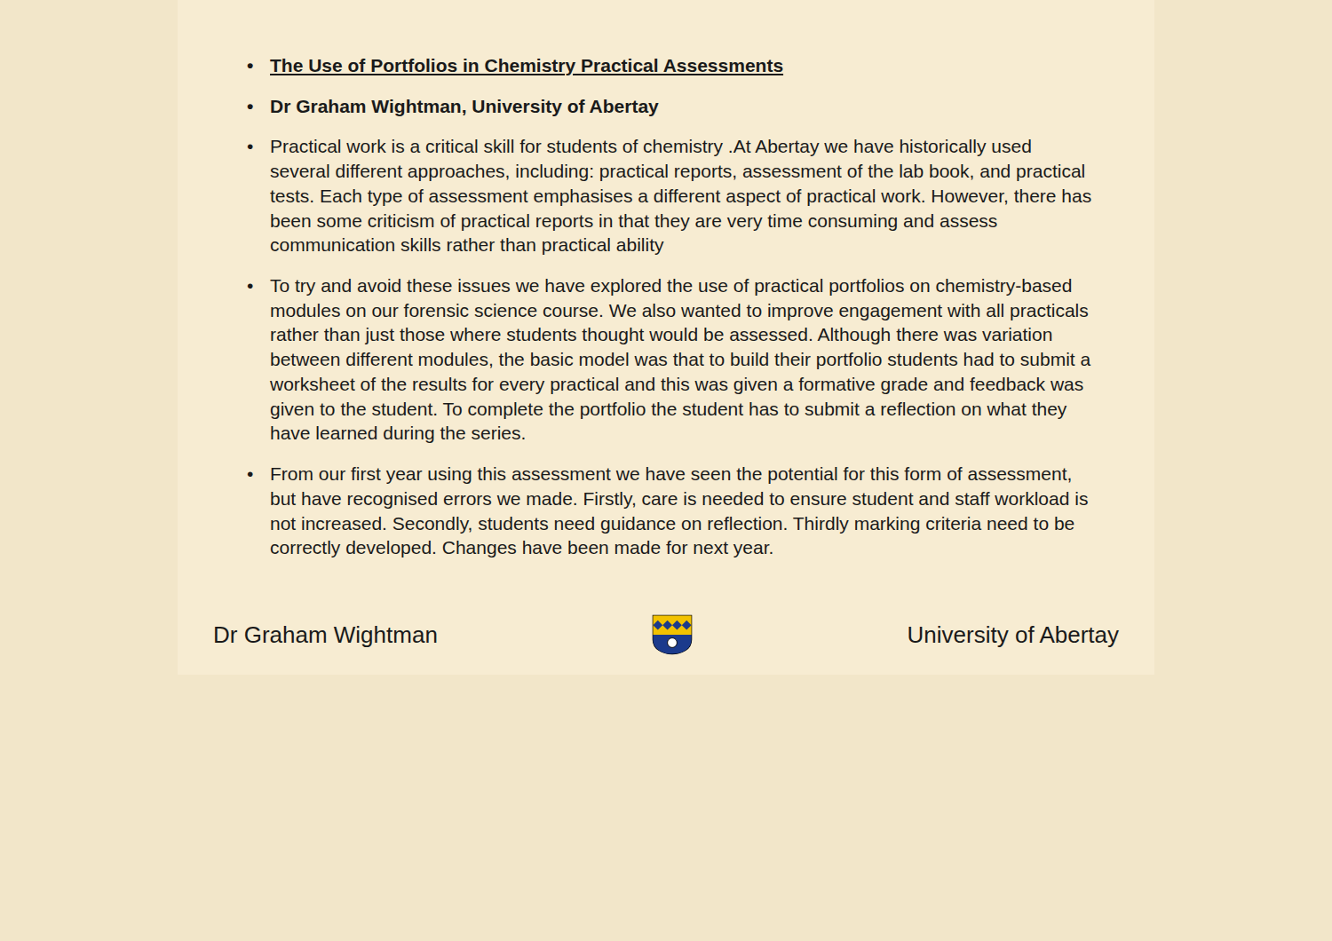The Use of Portfolios in Chemistry Practical Assessments
Dr Graham Wightman, University of Abertay
Practical work is a critical skill for students of chemistry .At Abertay we have historically used several different approaches, including: practical reports, assessment of the lab book, and practical tests. Each type of assessment emphasises a different aspect of practical work. However, there has been some criticism of practical reports in that they are very time consuming and assess communication skills rather than practical ability
To try and avoid these issues we have explored the use of practical portfolios on chemistry-based modules on our forensic science course. We also wanted to improve engagement with all practicals rather than just those where students thought would be assessed. Although there was variation between different modules, the basic model was that to build their portfolio students had to submit a worksheet of the results for every practical and this was given a formative grade and feedback was given to the student. To complete the portfolio the student has to submit a reflection on what they have learned during the series.
From our first year using this assessment we have seen the potential for this form of assessment, but have recognised errors we made. Firstly, care is needed to ensure student and staff workload is not increased. Secondly, students need guidance on reflection. Thirdly marking criteria need to be correctly developed. Changes have been made for next year.
Dr Graham Wightman
University of Abertay